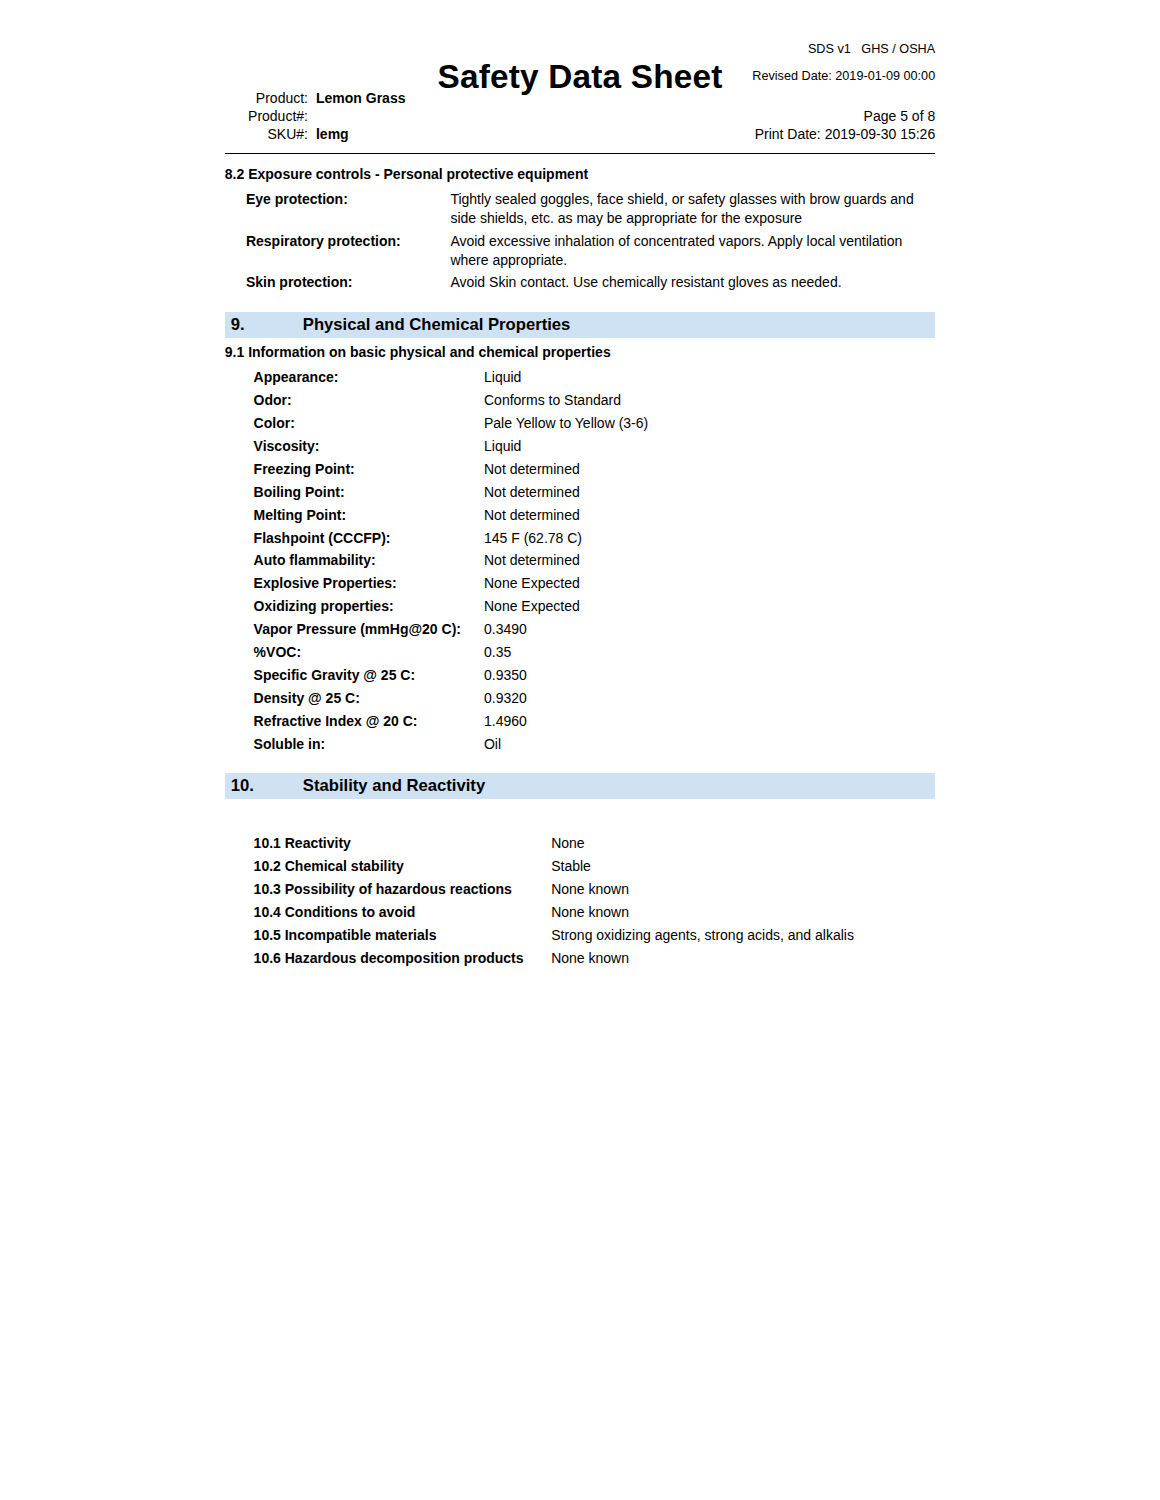SDS v1 GHS / OSHA
Safety Data Sheet
Revised Date: 2019-01-09 00:00
| Product: | Lemon Grass | |
| Product#: | | Page 5 of 8 |
| SKU#: | lemg | Print Date: 2019-09-30 15:26 |
8.2 Exposure controls - Personal protective equipment
| Eye protection: | Tightly sealed goggles, face shield, or safety glasses with brow guards and side shields, etc. as may be appropriate for the exposure |
| Respiratory protection: | Avoid excessive inhalation of concentrated vapors. Apply local ventilation where appropriate. |
| Skin protection: | Avoid Skin contact. Use chemically resistant gloves as needed. |
9. Physical and Chemical Properties
9.1 Information on basic physical and chemical properties
| Appearance: | Liquid |
| Odor: | Conforms to Standard |
| Color: | Pale Yellow to Yellow (3-6) |
| Viscosity: | Liquid |
| Freezing Point: | Not determined |
| Boiling Point: | Not determined |
| Melting Point: | Not determined |
| Flashpoint (CCCFP): | 145 F (62.78 C) |
| Auto flammability: | Not determined |
| Explosive Properties: | None Expected |
| Oxidizing properties: | None Expected |
| Vapor Pressure (mmHg@20 C): | 0.3490 |
| %VOC: | 0.35 |
| Specific Gravity @ 25 C: | 0.9350 |
| Density @ 25 C: | 0.9320 |
| Refractive Index @ 20 C: | 1.4960 |
| Soluble in: | Oil |
10. Stability and Reactivity
| 10.1 Reactivity | None |
| 10.2 Chemical stability | Stable |
| 10.3 Possibility of hazardous reactions | None known |
| 10.4 Conditions to avoid | None known |
| 10.5 Incompatible materials | Strong oxidizing agents, strong acids, and alkalis |
| 10.6 Hazardous decomposition products | None known |